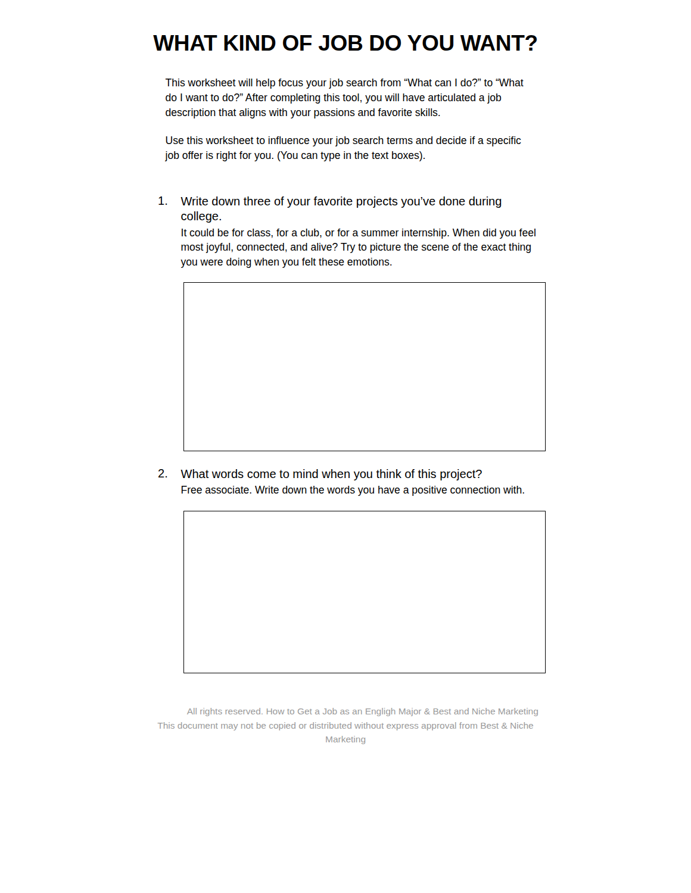WHAT KIND OF JOB DO YOU WANT?
This worksheet will help focus your job search from “What can I do?” to “What do I want to do?” After completing this tool, you will have articulated a job description that aligns with your passions and favorite skills.
Use this worksheet to influence your job search terms and decide if a specific job offer is right for you. (You can type in the text boxes).
Write down three of your favorite projects you’ve done during college.
It could be for class, for a club, or for a summer internship. When did you feel most joyful, connected, and alive? Try to picture the scene of the exact thing you were doing when you felt these emotions.
What words come to mind when you think of this project?
Free associate. Write down the words you have a positive connection with.
All rights reserved. How to Get a Job as an Engligh Major & Best and Niche Marketing
This document may not be copied or distributed without express approval from Best & Niche Marketing